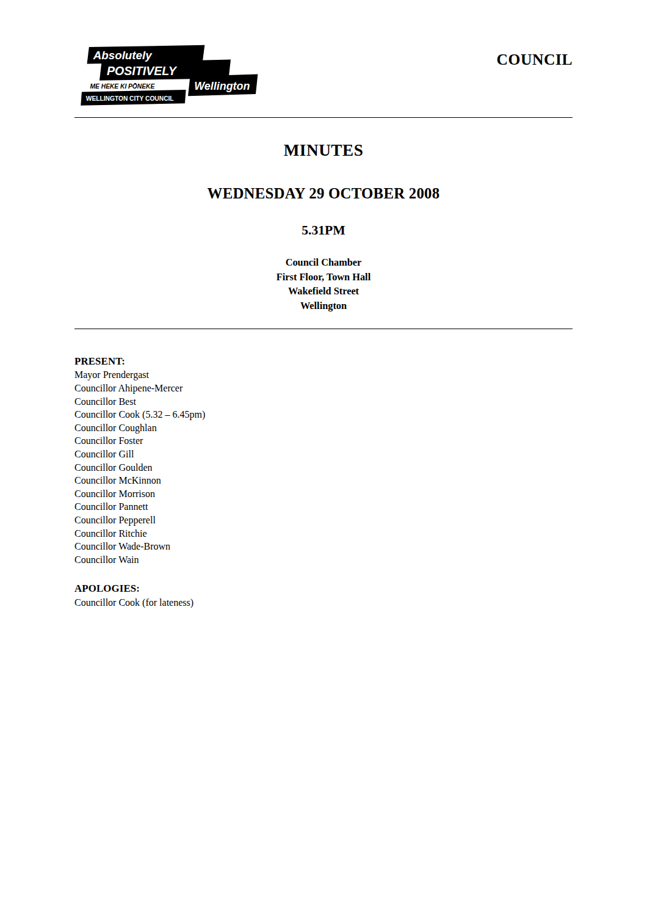Absolutely Positively Wellington, Me Heke ki Pōneke, Wellington City Council Absolutely POSITIVELY Wellington ME HEKE KI PŌNEKE WELLINGTON CITY COUNCIL
COUNCIL
MINUTES
WEDNESDAY 29 OCTOBER 2008
5.31PM
Council Chamber
First Floor, Town Hall
Wakefield Street
Wellington
PRESENT:
Mayor Prendergast
Councillor Ahipene-Mercer
Councillor Best
Councillor Cook (5.32 – 6.45pm)
Councillor Coughlan
Councillor Foster
Councillor Gill
Councillor Goulden
Councillor McKinnon
Councillor Morrison
Councillor Pannett
Councillor Pepperell
Councillor Ritchie
Councillor Wade-Brown
Councillor Wain
APOLOGIES:
Councillor Cook (for lateness)